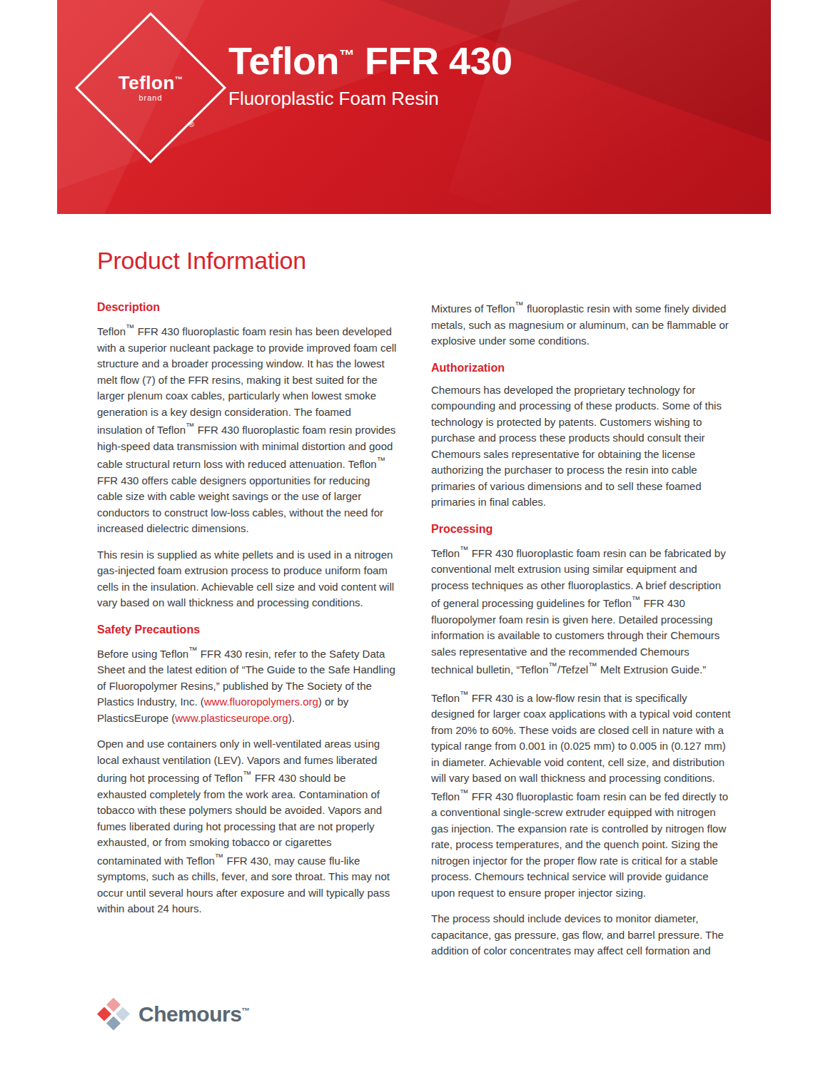Teflon™
brand
®
Teflon™ FFR 430
Fluoroplastic Foam Resin
Product Information
Description
Teflon™ FFR 430 fluoroplastic foam resin has been developed with a superior nucleant package to provide improved foam cell structure and a broader processing window. It has the lowest melt flow (7) of the FFR resins, making it best suited for the larger plenum coax cables, particularly when lowest smoke generation is a key design consideration. The foamed insulation of Teflon™ FFR 430 fluoroplastic foam resin provides high-speed data transmission with minimal distortion and good cable structural return loss with reduced attenuation. Teflon™ FFR 430 offers cable designers opportunities for reducing cable size with cable weight savings or the use of larger conductors to construct low-loss cables, without the need for increased dielectric dimensions.
This resin is supplied as white pellets and is used in a nitrogen gas-injected foam extrusion process to produce uniform foam cells in the insulation. Achievable cell size and void content will vary based on wall thickness and processing conditions.
Safety Precautions
Before using Teflon™ FFR 430 resin, refer to the Safety Data Sheet and the latest edition of “The Guide to the Safe Handling of Fluoropolymer Resins,” published by The Society of the Plastics Industry, Inc. (www.fluoropolymers.org) or by PlasticsEurope (www.plasticseurope.org).
Open and use containers only in well-ventilated areas using local exhaust ventilation (LEV). Vapors and fumes liberated during hot processing of Teflon™ FFR 430 should be exhausted completely from the work area. Contamination of tobacco with these polymers should be avoided. Vapors and fumes liberated during hot processing that are not properly exhausted, or from smoking tobacco or cigarettes contaminated with Teflon™ FFR 430, may cause flu-like symptoms, such as chills, fever, and sore throat. This may not occur until several hours after exposure and will typically pass within about 24 hours.
Mixtures of Teflon™ fluoroplastic resin with some finely divided metals, such as magnesium or aluminum, can be flammable or explosive under some conditions.
Authorization
Chemours has developed the proprietary technology for compounding and processing of these products. Some of this technology is protected by patents. Customers wishing to purchase and process these products should consult their Chemours sales representative for obtaining the license authorizing the purchaser to process the resin into cable primaries of various dimensions and to sell these foamed primaries in final cables.
Processing
Teflon™ FFR 430 fluoroplastic foam resin can be fabricated by conventional melt extrusion using similar equipment and process techniques as other fluoroplastics. A brief description of general processing guidelines for Teflon™ FFR 430 fluoropolymer foam resin is given here. Detailed processing information is available to customers through their Chemours sales representative and the recommended Chemours technical bulletin, “Teflon™/Tefzel™ Melt Extrusion Guide.”
Teflon™ FFR 430 is a low-flow resin that is specifically designed for larger coax applications with a typical void content from 20% to 60%. These voids are closed cell in nature with a typical range from 0.001 in (0.025 mm) to 0.005 in (0.127 mm) in diameter. Achievable void content, cell size, and distribution will vary based on wall thickness and processing conditions. Teflon™ FFR 430 fluoroplastic foam resin can be fed directly to a conventional single-screw extruder equipped with nitrogen gas injection. The expansion rate is controlled by nitrogen flow rate, process temperatures, and the quench point. Sizing the nitrogen injector for the proper flow rate is critical for a stable process. Chemours technical service will provide guidance upon request to ensure proper injector sizing.
The process should include devices to monitor diameter, capacitance, gas pressure, gas flow, and barrel pressure. The addition of color concentrates may affect cell formation and
Chemours™